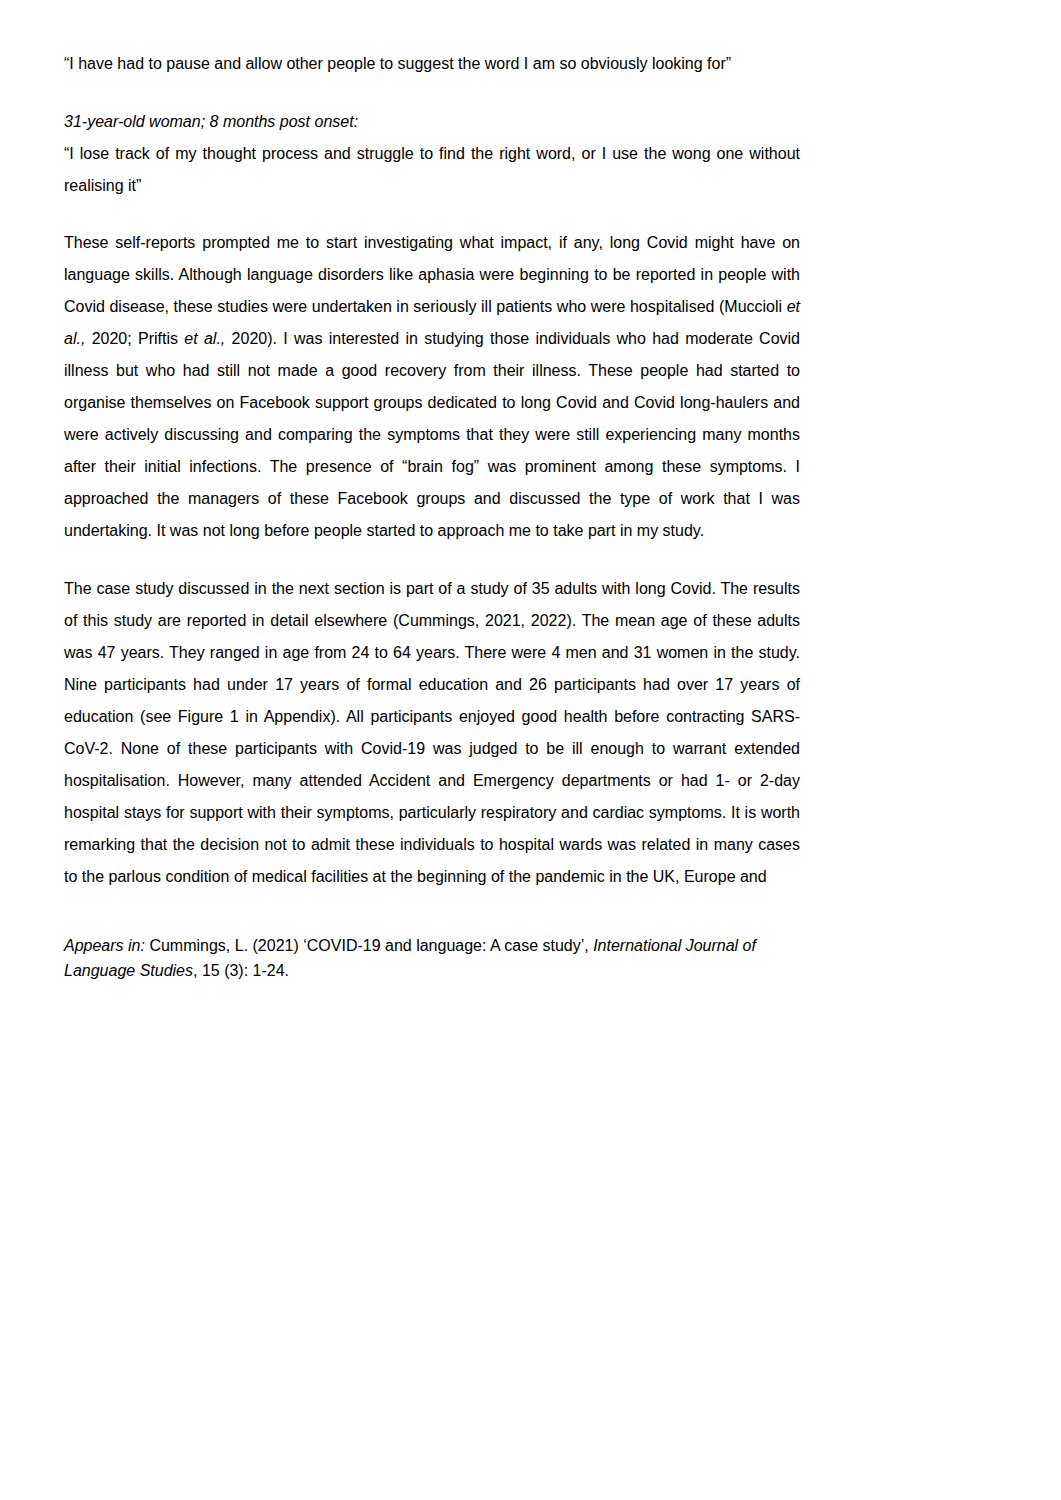“I have had to pause and allow other people to suggest the word I am so obviously looking for”
31-year-old woman; 8 months post onset:
“I lose track of my thought process and struggle to find the right word, or I use the wong one without realising it”
These self-reports prompted me to start investigating what impact, if any, long Covid might have on language skills. Although language disorders like aphasia were beginning to be reported in people with Covid disease, these studies were undertaken in seriously ill patients who were hospitalised (Muccioli et al., 2020; Priftis et al., 2020). I was interested in studying those individuals who had moderate Covid illness but who had still not made a good recovery from their illness. These people had started to organise themselves on Facebook support groups dedicated to long Covid and Covid long-haulers and were actively discussing and comparing the symptoms that they were still experiencing many months after their initial infections. The presence of “brain fog” was prominent among these symptoms. I approached the managers of these Facebook groups and discussed the type of work that I was undertaking. It was not long before people started to approach me to take part in my study.
The case study discussed in the next section is part of a study of 35 adults with long Covid. The results of this study are reported in detail elsewhere (Cummings, 2021, 2022). The mean age of these adults was 47 years. They ranged in age from 24 to 64 years. There were 4 men and 31 women in the study. Nine participants had under 17 years of formal education and 26 participants had over 17 years of education (see Figure 1 in Appendix). All participants enjoyed good health before contracting SARS-CoV-2. None of these participants with Covid-19 was judged to be ill enough to warrant extended hospitalisation. However, many attended Accident and Emergency departments or had 1- or 2-day hospital stays for support with their symptoms, particularly respiratory and cardiac symptoms. It is worth remarking that the decision not to admit these individuals to hospital wards was related in many cases to the parlous condition of medical facilities at the beginning of the pandemic in the UK, Europe and
Appears in: Cummings, L. (2021) ‘COVID-19 and language: A case study’, International Journal of Language Studies, 15 (3): 1-24.